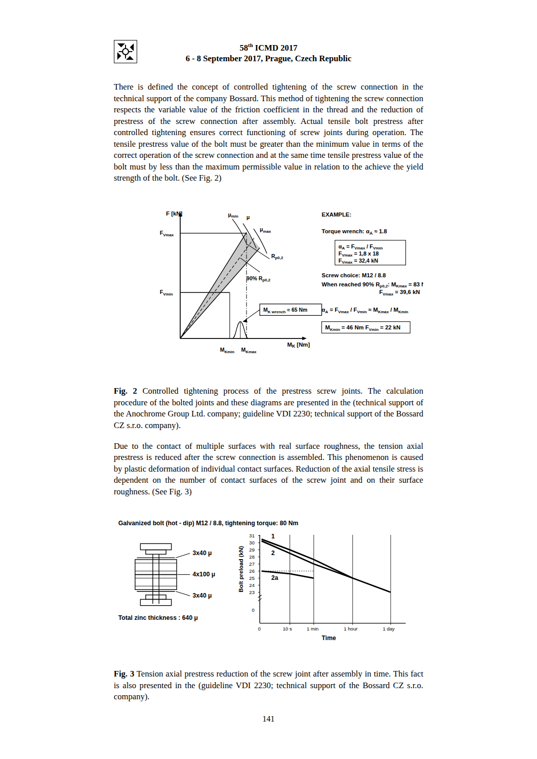58th ICMD 2017
6 - 8 September 2017, Prague, Czech Republic
There is defined the concept of controlled tightening of the screw connection in the technical support of the company Bossard. This method of tightening the screw connection respects the variable value of the friction coefficient in the thread and the reduction of prestress of the screw connection after assembly. Actual tensile bolt prestress after controlled tightening ensures correct functioning of screw joints during operation. The tensile prestress value of the bolt must be greater than the minimum value in terms of the correct operation of the screw connection and at the same time tensile prestress value of the bolt must by less than the maximum permissible value in relation to the achieve the yield strength of the bolt. (See Fig. 2)
F [kN] MK [Nm] μmin μ μmax Rp0,2 90% Rp0,2 FVmax FVmin MKmin MKmax MK wrench ≈ 65 Nm EXAMPLE: Torque wrench: αA ≈ 1.8 αA = FVmax / FVmin FVmax = 1,8 x 18 FVmax = 32,4 kN Screw choice: M12 / 8.8 When reached 90% Rp0,2: MKmax = 83 Nm FVmax = 39,6 kN αA = FVmax / FVmin ≈ MKmax / MKmin MKmin = 46 Nm FVmin = 22 kN
Fig. 2 Controlled tightening process of the prestress screw joints. The calculation procedure of the bolted joints and these diagrams are presented in the (technical support of the Anochrome Group Ltd. company; guideline VDI 2230; technical support of the Bossard CZ s.r.o. company).
Due to the contact of multiple surfaces with real surface roughness, the tension axial prestress is reduced after the screw connection is assembled. This phenomenon is caused by plastic deformation of individual contact surfaces. Reduction of the axial tensile stress is dependent on the number of contact surfaces of the screw joint and on their surface roughness. (See Fig. 3)
Galvanized bolt (hot - dip) M12 / 8.8, tightening torque: 80 Nm 3x40 μ 4x100 μ 3x40 μ Total zinc thickness : 640 μ 31 30 29 28 27 26 25 24 23 0 Bolt preload (kN) 0 10 s 1 min 1 hour 1 day Time 1 2 2a
Fig. 3 Tension axial prestress reduction of the screw joint after assembly in time. This fact is also presented in the (guideline VDI 2230; technical support of the Bossard CZ s.r.o. company).
141